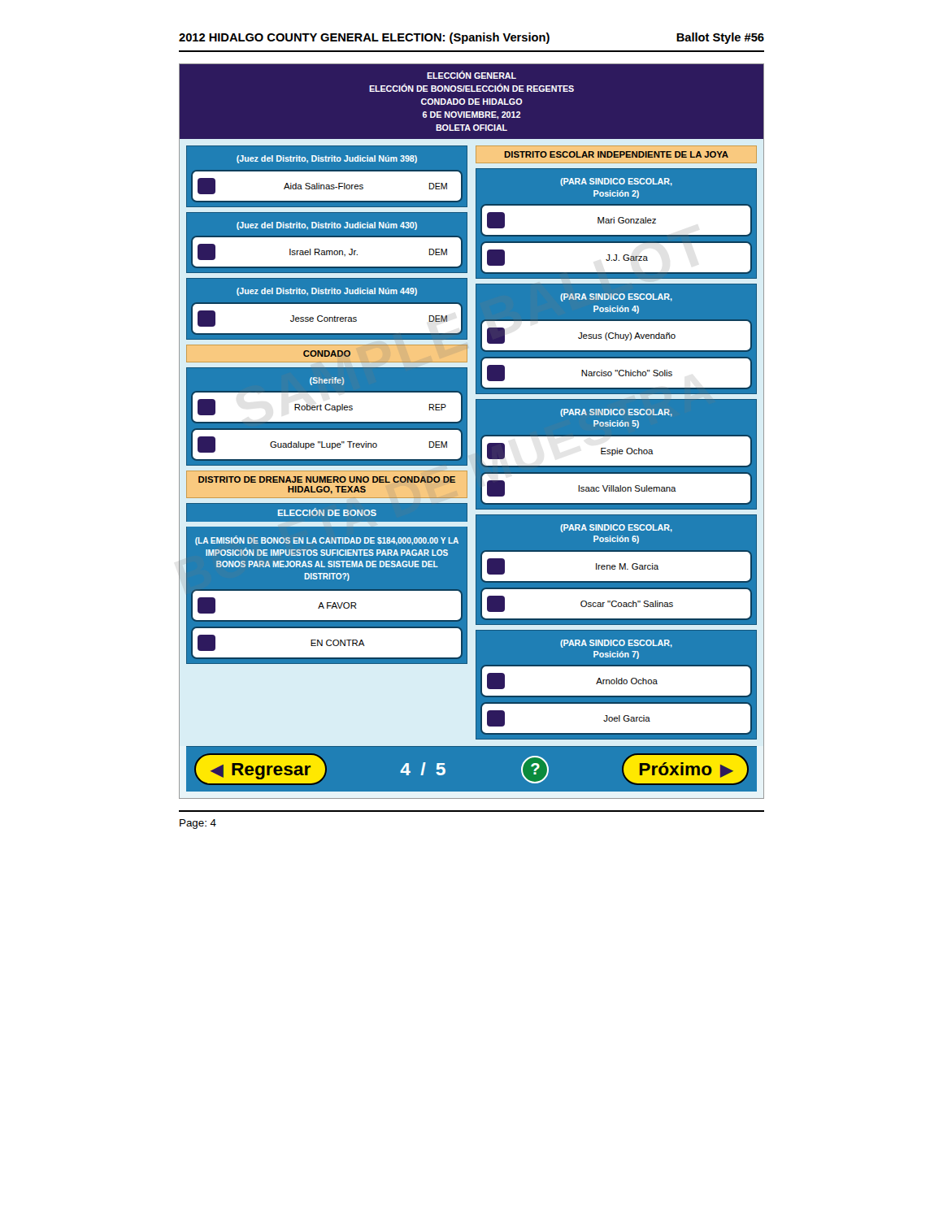2012 HIDALGO COUNTY GENERAL ELECTION: (Spanish Version) Ballot Style #56
ELECCIÓN GENERAL
ELECCIÓN DE BONOS/ELECCIÓN DE REGENTES
CONDADO DE HIDALGO
6 DE NOVIEMBRE, 2012
BOLETA OFICIAL
(Juez del Distrito, Distrito Judicial Núm 398)
Aida Salinas-Flores
DEM
(Juez del Distrito, Distrito Judicial Núm 430)
Israel Ramon, Jr.
DEM
(Juez del Distrito, Distrito Judicial Núm 449)
Jesse Contreras
DEM
CONDADO
(Sherife)
Robert Caples
REP
Guadalupe "Lupe" Trevino
DEM
DISTRITO DE DRENAJE NUMERO UNO DEL CONDADO DE HIDALGO, TEXAS
ELECCIÓN DE BONOS
(LA EMISIÓN DE BONOS EN LA CANTIDAD DE $184,000,000.00 Y LA IMPOSICIÓN DE IMPUESTOS SUFICIENTES PARA PAGAR LOS BONOS PARA MEJORAS AL SISTEMA DE DESAGUE DEL DISTRITO?)
A FAVOR
EN CONTRA
DISTRITO ESCOLAR INDEPENDIENTE DE LA JOYA
(PARA SINDICO ESCOLAR,
Posición 2)
Mari Gonzalez
J.J. Garza
(PARA SINDICO ESCOLAR,
Posición 4)
Jesus (Chuy) Avendaño
Narciso "Chicho" Solis
(PARA SINDICO ESCOLAR,
Posición 5)
Espie Ochoa
Isaac Villalon Sulemana
(PARA SINDICO ESCOLAR,
Posición 6)
Irene M. Garcia
Oscar "Coach" Salinas
(PARA SINDICO ESCOLAR,
Posición 7)
Arnoldo Ochoa
Joel Garcia
◀ Regresar
4 / 5
?
Próximo ▶
SAMPLE BALLOT
BOLETA DE MUESTRA
Page: 4